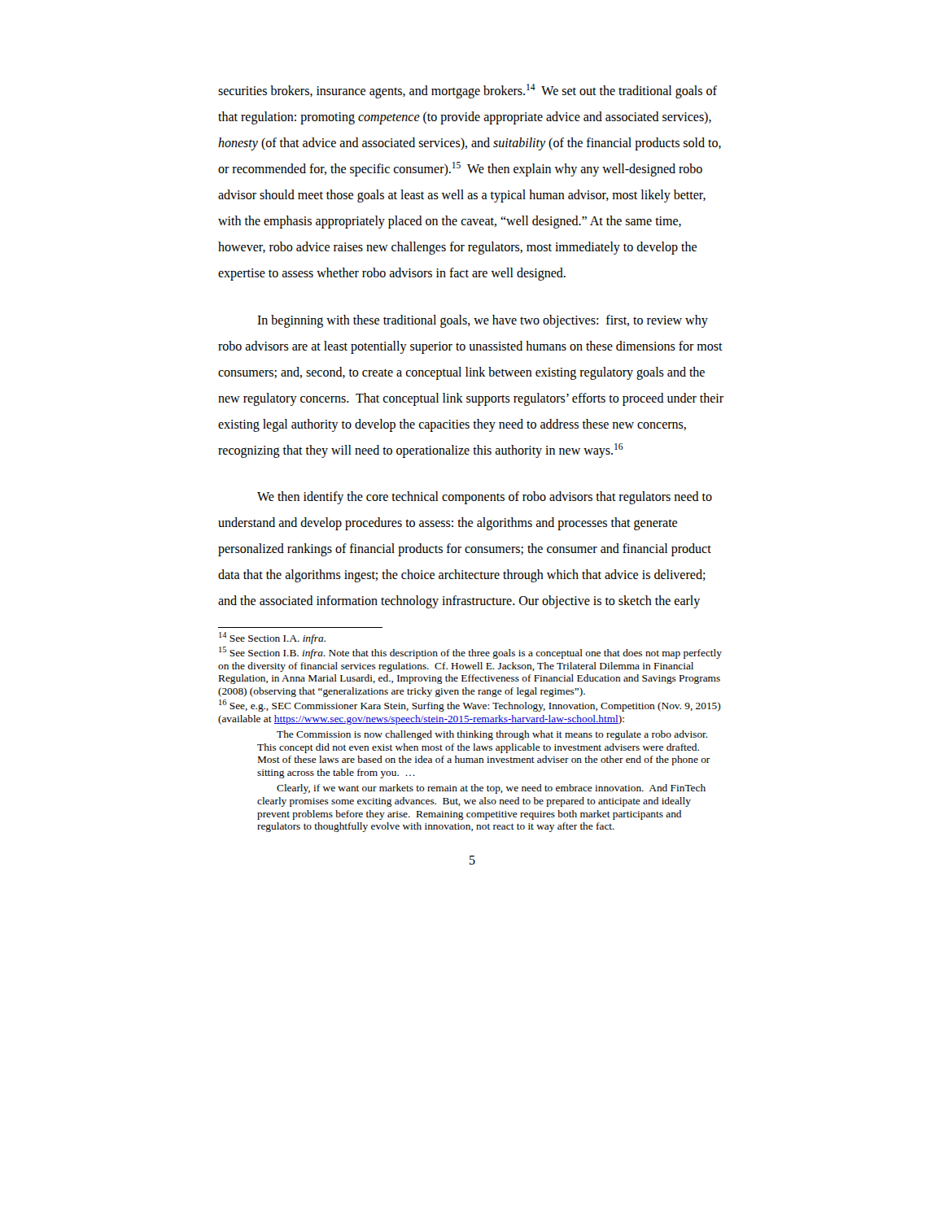securities brokers, insurance agents, and mortgage brokers.14 We set out the traditional goals of that regulation: promoting competence (to provide appropriate advice and associated services), honesty (of that advice and associated services), and suitability (of the financial products sold to, or recommended for, the specific consumer).15 We then explain why any well-designed robo advisor should meet those goals at least as well as a typical human advisor, most likely better, with the emphasis appropriately placed on the caveat, “well designed.” At the same time, however, robo advice raises new challenges for regulators, most immediately to develop the expertise to assess whether robo advisors in fact are well designed.
In beginning with these traditional goals, we have two objectives: first, to review why robo advisors are at least potentially superior to unassisted humans on these dimensions for most consumers; and, second, to create a conceptual link between existing regulatory goals and the new regulatory concerns. That conceptual link supports regulators’ efforts to proceed under their existing legal authority to develop the capacities they need to address these new concerns, recognizing that they will need to operationalize this authority in new ways.16
We then identify the core technical components of robo advisors that regulators need to understand and develop procedures to assess: the algorithms and processes that generate personalized rankings of financial products for consumers; the consumer and financial product data that the algorithms ingest; the choice architecture through which that advice is delivered; and the associated information technology infrastructure. Our objective is to sketch the early
14 See Section I.A. infra.
15 See Section I.B. infra. Note that this description of the three goals is a conceptual one that does not map perfectly on the diversity of financial services regulations. Cf. Howell E. Jackson, The Trilateral Dilemma in Financial Regulation, in Anna Marial Lusardi, ed., Improving the Effectiveness of Financial Education and Savings Programs (2008) (observing that “generalizations are tricky given the range of legal regimes”).
16 See, e.g., SEC Commissioner Kara Stein, Surfing the Wave: Technology, Innovation, Competition (Nov. 9, 2015) (available at https://www.sec.gov/news/speech/stein-2015-remarks-harvard-law-school.html):
The Commission is now challenged with thinking through what it means to regulate a robo advisor. This concept did not even exist when most of the laws applicable to investment advisers were drafted. Most of these laws are based on the idea of a human investment adviser on the other end of the phone or sitting across the table from you. …
Clearly, if we want our markets to remain at the top, we need to embrace innovation. And FinTech clearly promises some exciting advances. But, we also need to be prepared to anticipate and ideally prevent problems before they arise. Remaining competitive requires both market participants and regulators to thoughtfully evolve with innovation, not react to it way after the fact.
5